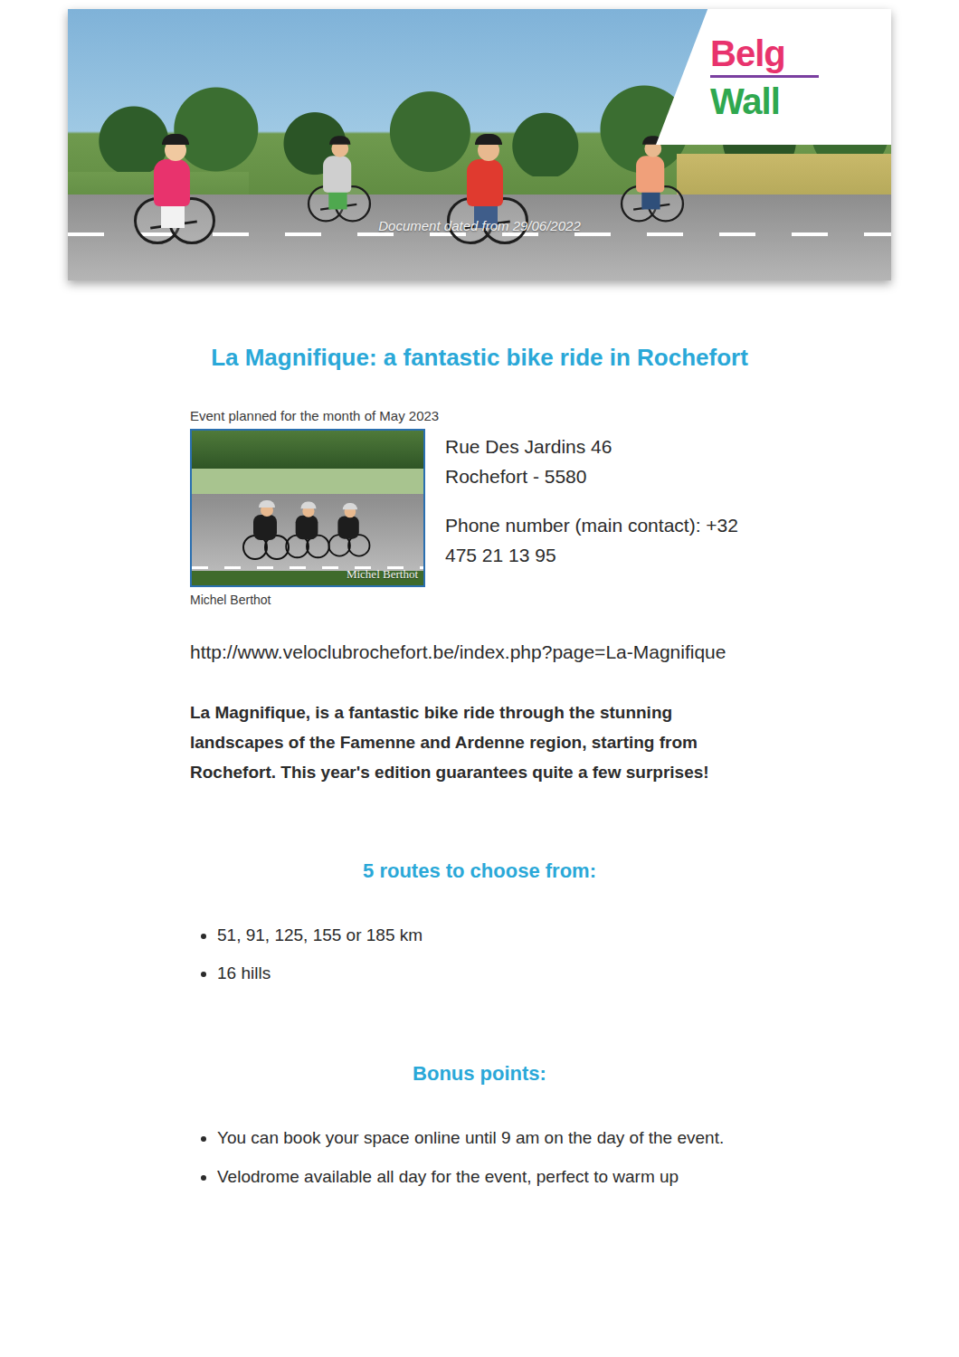Document dated from 29/06/2022
Belg
Wall
La Magnifique: a fantastic bike ride in Rochefort
Event planned for the month of May 2023
Michel Berthot
Michel Berthot
Rue Des Jardins 46
Rochefort - 5580
Phone number (main contact): +32 475 21 13 95
http://www.veloclubrochefort.be/index.php?page=La-Magnifique
La Magnifique, is a fantastic bike ride through the stunning landscapes of the Famenne and Ardenne region, starting from Rochefort. This year's edition guarantees quite a few surprises!
5 routes to choose from:
51, 91, 125, 155 or 185 km
16 hills
Bonus points:
You can book your space online until 9 am on the day of the event.
Velodrome available all day for the event, perfect to warm up